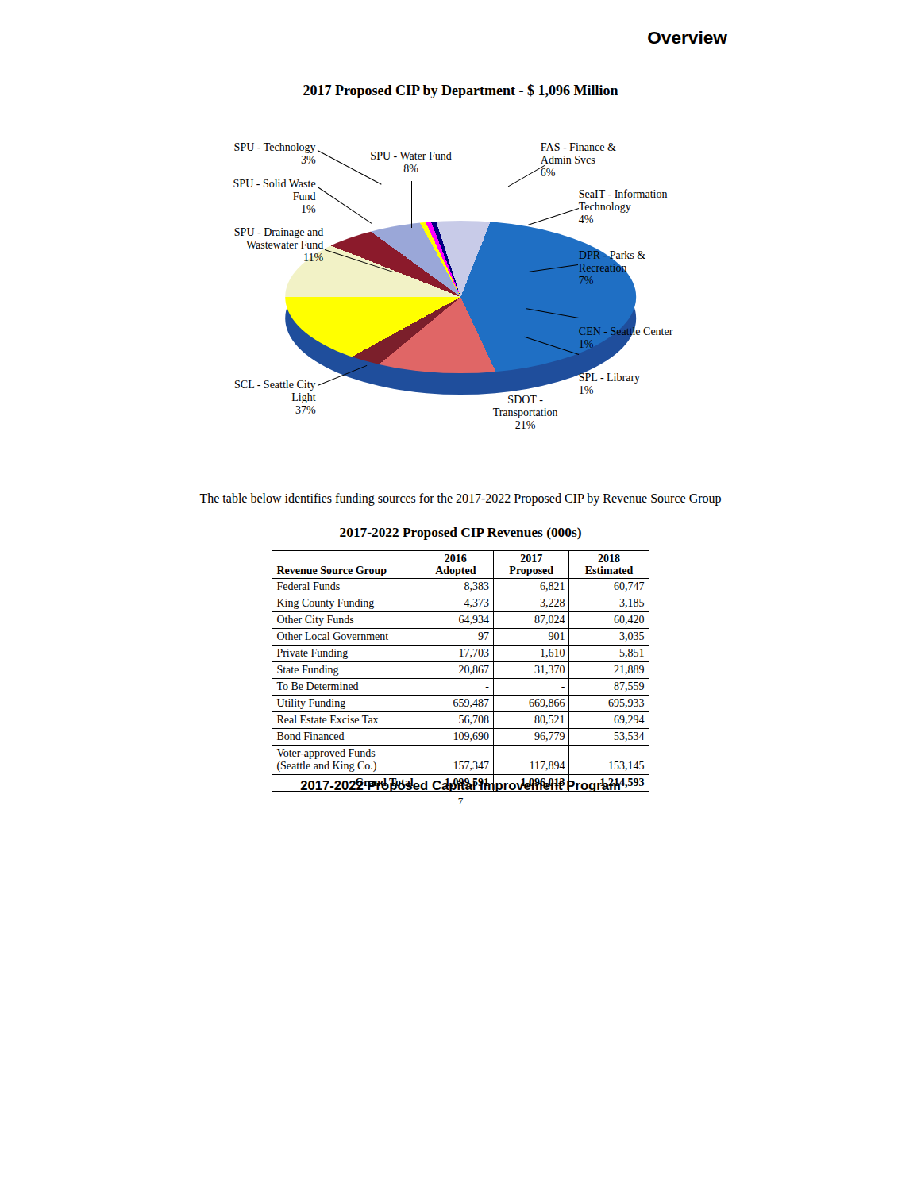Overview
2017 Proposed CIP by Department - $ 1,096 Million
SPU - Technology
3%
SPU - Solid Waste
Fund
1%
SPU - Drainage and
Wastewater Fund
11%
SCL - Seattle City
Light
37%
SPU - Water Fund
8%
FAS - Finance &
Admin Svcs
6%
SeaIT - Information
Technology
4%
DPR - Parks &
Recreation
7%
CEN - Seattle Center
1%
SPL - Library
1%
SDOT -
Transportation
21%
The table below identifies funding sources for the 2017-2022 Proposed CIP by Revenue Source Group
2017-2022 Proposed CIP Revenues (000s)
| Revenue Source Group | 2016 Adopted | 2017 Proposed | 2018 Estimated |
| --- | --- | --- | --- |
| Federal Funds | 8,383 | 6,821 | 60,747 |
| King County Funding | 4,373 | 3,228 | 3,185 |
| Other City Funds | 64,934 | 87,024 | 60,420 |
| Other Local Government | 97 | 901 | 3,035 |
| Private Funding | 17,703 | 1,610 | 5,851 |
| State Funding | 20,867 | 31,370 | 21,889 |
| To Be Determined | - | - | 87,559 |
| Utility Funding | 659,487 | 669,866 | 695,933 |
| Real Estate Excise Tax | 56,708 | 80,521 | 69,294 |
| Bond Financed | 109,690 | 96,779 | 53,534 |
| Voter-approved Funds (Seattle and King Co.) | 157,347 | 117,894 | 153,145 |
| Grand Total | 1,099,591 | 1,096,013 | 1,214,593 |
2017-2022 Proposed Capital Improvement Program
7